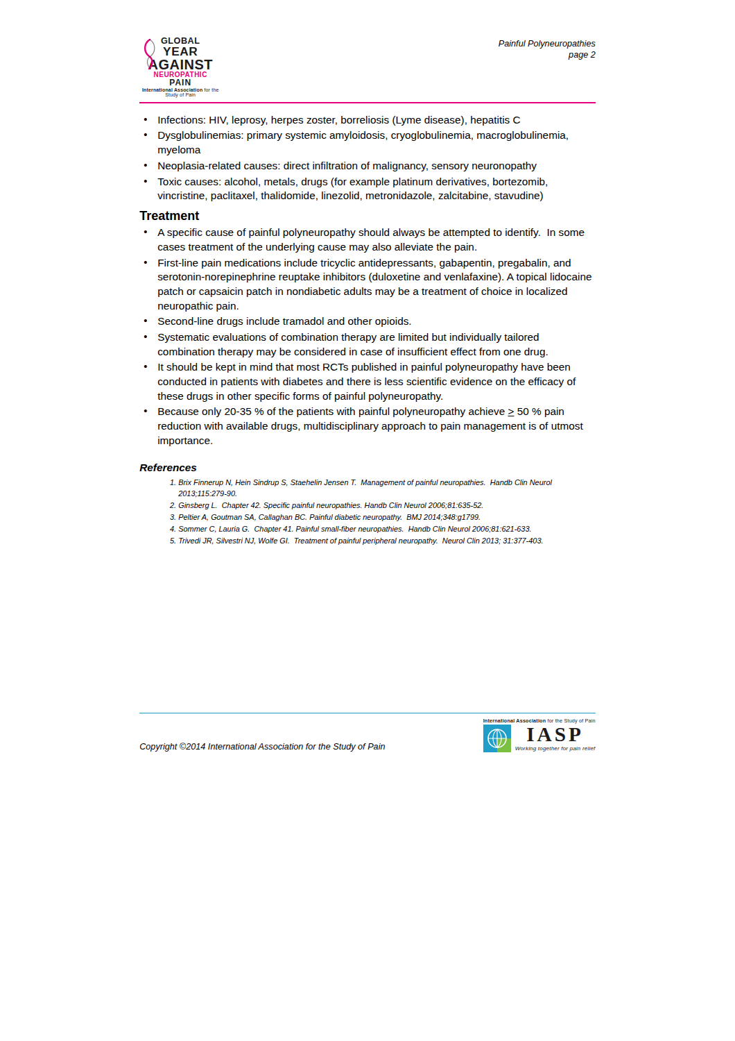GLOBAL
YEAR
AGAINST
NEUROPATHIC
PAIN
International Association for the Study of Pain
Painful Polyneuropathies
page 2
Infections: HIV, leprosy, herpes zoster, borreliosis (Lyme disease), hepatitis C
Dysglobulinemias: primary systemic amyloidosis, cryoglobulinemia, macroglobulinemia, myeloma
Neoplasia-related causes: direct infiltration of malignancy, sensory neuronopathy
Toxic causes: alcohol, metals, drugs (for example platinum derivatives, bortezomib, vincristine, paclitaxel, thalidomide, linezolid, metronidazole, zalcitabine, stavudine)
Treatment
A specific cause of painful polyneuropathy should always be attempted to identify. In some cases treatment of the underlying cause may also alleviate the pain.
First-line pain medications include tricyclic antidepressants, gabapentin, pregabalin, and serotonin-norepinephrine reuptake inhibitors (duloxetine and venlafaxine). A topical lidocaine patch or capsaicin patch in nondiabetic adults may be a treatment of choice in localized neuropathic pain.
Second-line drugs include tramadol and other opioids.
Systematic evaluations of combination therapy are limited but individually tailored combination therapy may be considered in case of insufficient effect from one drug.
It should be kept in mind that most RCTs published in painful polyneuropathy have been conducted in patients with diabetes and there is less scientific evidence on the efficacy of these drugs in other specific forms of painful polyneuropathy.
Because only 20-35 % of the patients with painful polyneuropathy achieve > 50 % pain reduction with available drugs, multidisciplinary approach to pain management is of utmost importance.
References
Brix Finnerup N, Hein Sindrup S, Staehelin Jensen T. Management of painful neuropathies. Handb Clin Neurol 2013;115:279-90.
Ginsberg L. Chapter 42. Specific painful neuropathies. Handb Clin Neurol 2006;81:635-52.
Peltier A, Goutman SA, Callaghan BC. Painful diabetic neuropathy. BMJ 2014;348:g1799.
Sommer C, Lauria G. Chapter 41. Painful small-fiber neuropathies. Handb Clin Neurol 2006;81:621-633.
Trivedi JR, Silvestri NJ, Wolfe GI. Treatment of painful peripheral neuropathy. Neurol Clin 2013; 31:377-403.
Copyright ©2014 International Association for the Study of Pain
International Association for the Study of Pain
IASP
Working together for pain relief